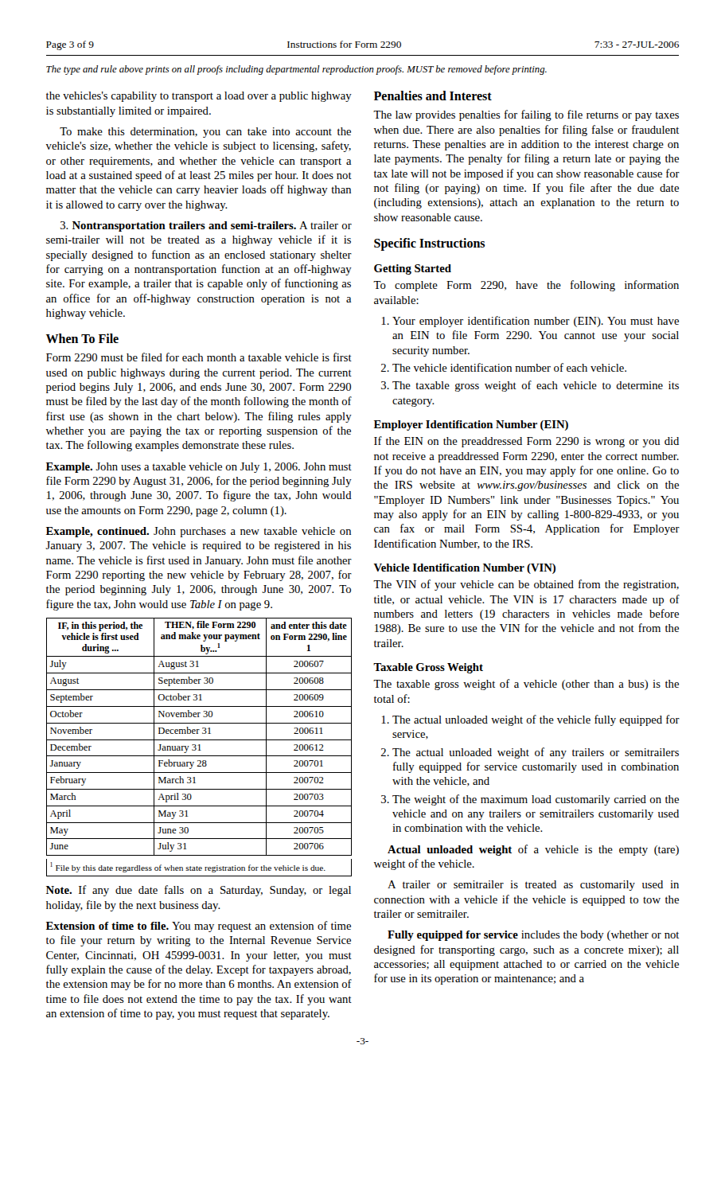Page 3 of 9 Instructions for Form 2290 7:33 - 27-JUL-2006
The type and rule above prints on all proofs including departmental reproduction proofs. MUST be removed before printing.
the vehicles's capability to transport a load over a public highway is substantially limited or impaired.
To make this determination, you can take into account the vehicle's size, whether the vehicle is subject to licensing, safety, or other requirements, and whether the vehicle can transport a load at a sustained speed of at least 25 miles per hour. It does not matter that the vehicle can carry heavier loads off highway than it is allowed to carry over the highway.
3. Nontransportation trailers and semi-trailers. A trailer or semi-trailer will not be treated as a highway vehicle if it is specially designed to function as an enclosed stationary shelter for carrying on a nontransportation function at an off-highway site. For example, a trailer that is capable only of functioning as an office for an off-highway construction operation is not a highway vehicle.
When To File
Form 2290 must be filed for each month a taxable vehicle is first used on public highways during the current period. The current period begins July 1, 2006, and ends June 30, 2007. Form 2290 must be filed by the last day of the month following the month of first use (as shown in the chart below). The filing rules apply whether you are paying the tax or reporting suspension of the tax. The following examples demonstrate these rules.
Example. John uses a taxable vehicle on July 1, 2006. John must file Form 2290 by August 31, 2006, for the period beginning July 1, 2006, through June 30, 2007. To figure the tax, John would use the amounts on Form 2290, page 2, column (1).
Example, continued. John purchases a new taxable vehicle on January 3, 2007. The vehicle is required to be registered in his name. The vehicle is first used in January. John must file another Form 2290 reporting the new vehicle by February 28, 2007, for the period beginning July 1, 2006, through June 30, 2007. To figure the tax, John would use Table I on page 9.
| IF, in this period, the vehicle is first used during ... | THEN, file Form 2290 and make your payment by... 1 | and enter this date on Form 2290, line 1 |
| --- | --- | --- |
| July | August 31 | 200607 |
| August | September 30 | 200608 |
| September | October 31 | 200609 |
| October | November 30 | 200610 |
| November | December 31 | 200611 |
| December | January 31 | 200612 |
| January | February 28 | 200701 |
| February | March 31 | 200702 |
| March | April 30 | 200703 |
| April | May 31 | 200704 |
| May | June 30 | 200705 |
| June | July 31 | 200706 |
1 File by this date regardless of when state registration for the vehicle is due.
Note. If any due date falls on a Saturday, Sunday, or legal holiday, file by the next business day.
Extension of time to file. You may request an extension of time to file your return by writing to the Internal Revenue Service Center, Cincinnati, OH 45999-0031. In your letter, you must fully explain the cause of the delay. Except for taxpayers abroad, the extension may be for no more than 6 months. An extension of time to file does not extend the time to pay the tax. If you want an extension of time to pay, you must request that separately.
Penalties and Interest
The law provides penalties for failing to file returns or pay taxes when due. There are also penalties for filing false or fraudulent returns. These penalties are in addition to the interest charge on late payments. The penalty for filing a return late or paying the tax late will not be imposed if you can show reasonable cause for not filing (or paying) on time. If you file after the due date (including extensions), attach an explanation to the return to show reasonable cause.
Specific Instructions
Getting Started
To complete Form 2290, have the following information available:
Your employer identification number (EIN). You must have an EIN to file Form 2290. You cannot use your social security number.
The vehicle identification number of each vehicle.
The taxable gross weight of each vehicle to determine its category.
Employer Identification Number (EIN)
If the EIN on the preaddressed Form 2290 is wrong or you did not receive a preaddressed Form 2290, enter the correct number. If you do not have an EIN, you may apply for one online. Go to the IRS website at www.irs.gov/businesses and click on the "Employer ID Numbers" link under "Businesses Topics." You may also apply for an EIN by calling 1-800-829-4933, or you can fax or mail Form SS-4, Application for Employer Identification Number, to the IRS.
Vehicle Identification Number (VIN)
The VIN of your vehicle can be obtained from the registration, title, or actual vehicle. The VIN is 17 characters made up of numbers and letters (19 characters in vehicles made before 1988). Be sure to use the VIN for the vehicle and not from the trailer.
Taxable Gross Weight
The taxable gross weight of a vehicle (other than a bus) is the total of:
The actual unloaded weight of the vehicle fully equipped for service,
The actual unloaded weight of any trailers or semitrailers fully equipped for service customarily used in combination with the vehicle, and
The weight of the maximum load customarily carried on the vehicle and on any trailers or semitrailers customarily used in combination with the vehicle.
Actual unloaded weight of a vehicle is the empty (tare) weight of the vehicle.
A trailer or semitrailer is treated as customarily used in connection with a vehicle if the vehicle is equipped to tow the trailer or semitrailer.
Fully equipped for service includes the body (whether or not designed for transporting cargo, such as a concrete mixer); all accessories; all equipment attached to or carried on the vehicle for use in its operation or maintenance; and a
-3-